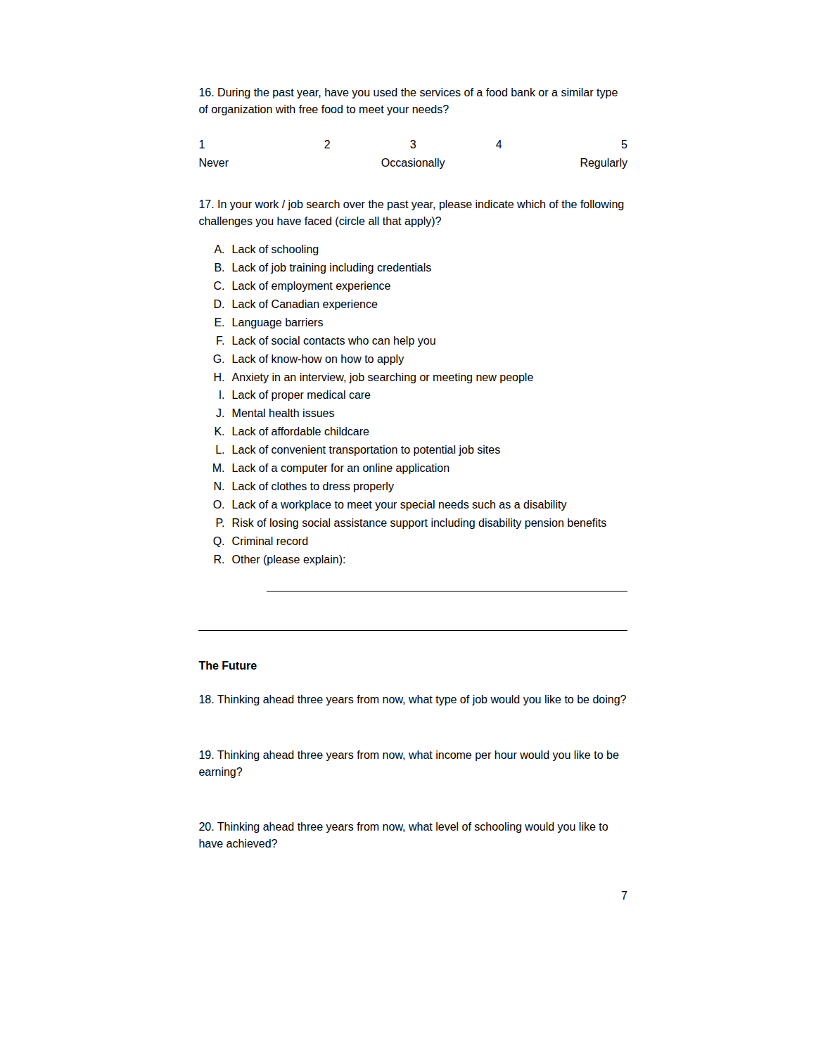16. During the past year, have you used the services of a food bank or a similar type of organization with free food to meet your needs?
| 1 | 2 | 3 | 4 | 5 |
| Never | | Occasionally | | Regularly |
17. In your work / job search over the past year, please indicate which of the following challenges you have faced (circle all that apply)?
Lack of schooling
Lack of job training including credentials
Lack of employment experience
Lack of Canadian experience
Language barriers
Lack of social contacts who can help you
Lack of know-how on how to apply
Anxiety in an interview, job searching or meeting new people
Lack of proper medical care
Mental health issues
Lack of affordable childcare
Lack of convenient transportation to potential job sites
Lack of a computer for an online application
Lack of clothes to dress properly
Lack of a workplace to meet your special needs such as a disability
Risk of losing social assistance support including disability pension benefits
Criminal record
Other (please explain):
The Future
18. Thinking ahead three years from now, what type of job would you like to be doing?
19. Thinking ahead three years from now, what income per hour would you like to be earning?
20. Thinking ahead three years from now, what level of schooling would you like to have achieved?
7